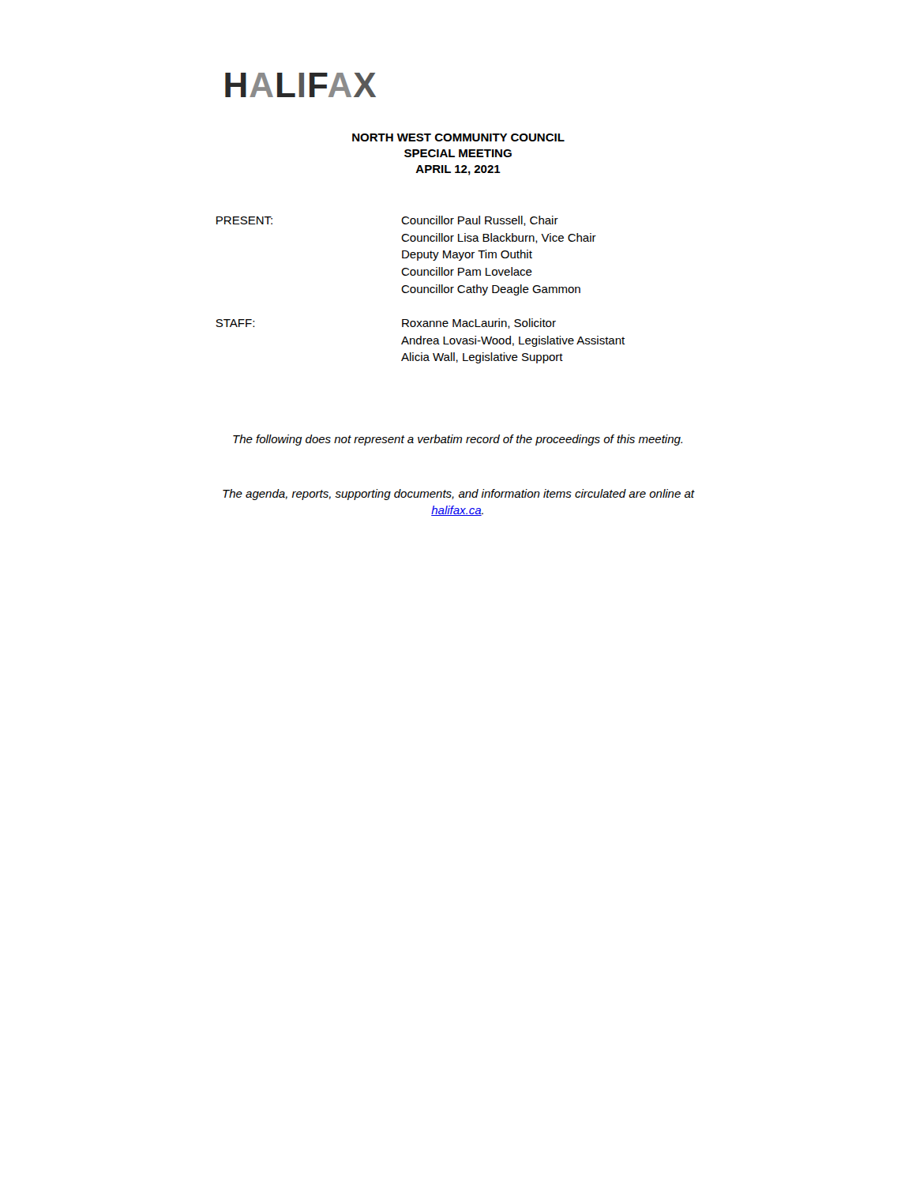HALIFAX
NORTH WEST COMMUNITY COUNCIL
SPECIAL MEETING
APRIL 12, 2021
| PRESENT: | Councillor Paul Russell, Chair Councillor Lisa Blackburn, Vice Chair Deputy Mayor Tim Outhit Councillor Pam Lovelace Councillor Cathy Deagle Gammon |
| STAFF: | Roxanne MacLaurin, Solicitor Andrea Lovasi-Wood, Legislative Assistant Alicia Wall, Legislative Support |
The following does not represent a verbatim record of the proceedings of this meeting.
The agenda, reports, supporting documents, and information items circulated are online at halifax.ca.